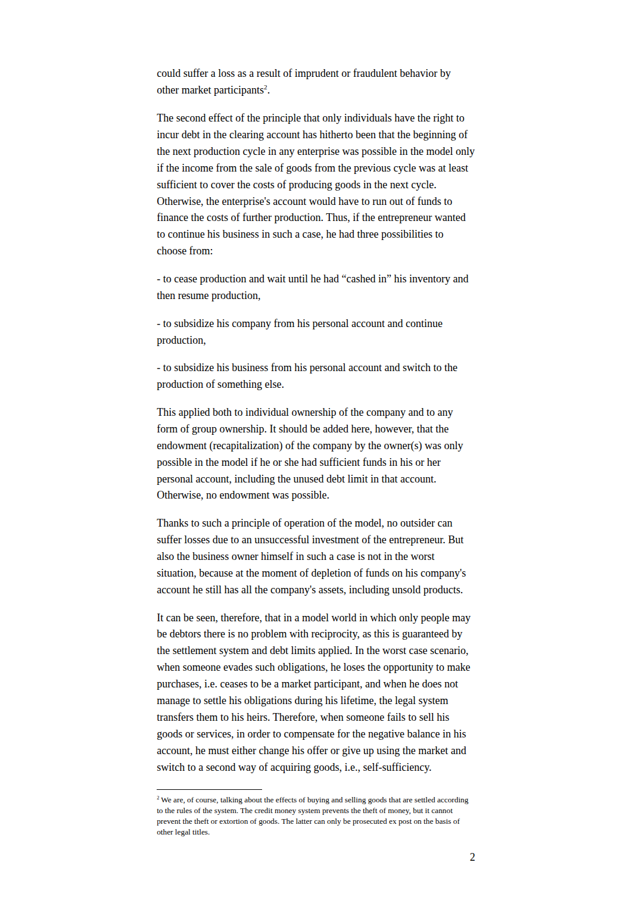could suffer a loss as a result of imprudent or fraudulent behavior by other market participants2.
The second effect of the principle that only individuals have the right to incur debt in the clearing account has hitherto been that the beginning of the next production cycle in any enterprise was possible in the model only if the income from the sale of goods from the previous cycle was at least sufficient to cover the costs of producing goods in the next cycle. Otherwise, the enterprise's account would have to run out of funds to finance the costs of further production. Thus, if the entrepreneur wanted to continue his business in such a case, he had three possibilities to choose from:
- to cease production and wait until he had “cashed in” his inventory and then resume production,
- to subsidize his company from his personal account and continue production,
- to subsidize his business from his personal account and switch to the production of something else.
This applied both to individual ownership of the company and to any form of group ownership. It should be added here, however, that the endowment (recapitalization) of the company by the owner(s) was only possible in the model if he or she had sufficient funds in his or her personal account, including the unused debt limit in that account. Otherwise, no endowment was possible.
Thanks to such a principle of operation of the model, no outsider can suffer losses due to an unsuccessful investment of the entrepreneur. But also the business owner himself in such a case is not in the worst situation, because at the moment of depletion of funds on his company's account he still has all the company's assets, including unsold products.
It can be seen, therefore, that in a model world in which only people may be debtors there is no problem with reciprocity, as this is guaranteed by the settlement system and debt limits applied. In the worst case scenario, when someone evades such obligations, he loses the opportunity to make purchases, i.e. ceases to be a market participant, and when he does not manage to settle his obligations during his lifetime, the legal system transfers them to his heirs. Therefore, when someone fails to sell his goods or services, in order to compensate for the negative balance in his account, he must either change his offer or give up using the market and switch to a second way of acquiring goods, i.e., self-sufficiency.
2 We are, of course, talking about the effects of buying and selling goods that are settled according to the rules of the system. The credit money system prevents the theft of money, but it cannot prevent the theft or extortion of goods. The latter can only be prosecuted ex post on the basis of other legal titles.
2